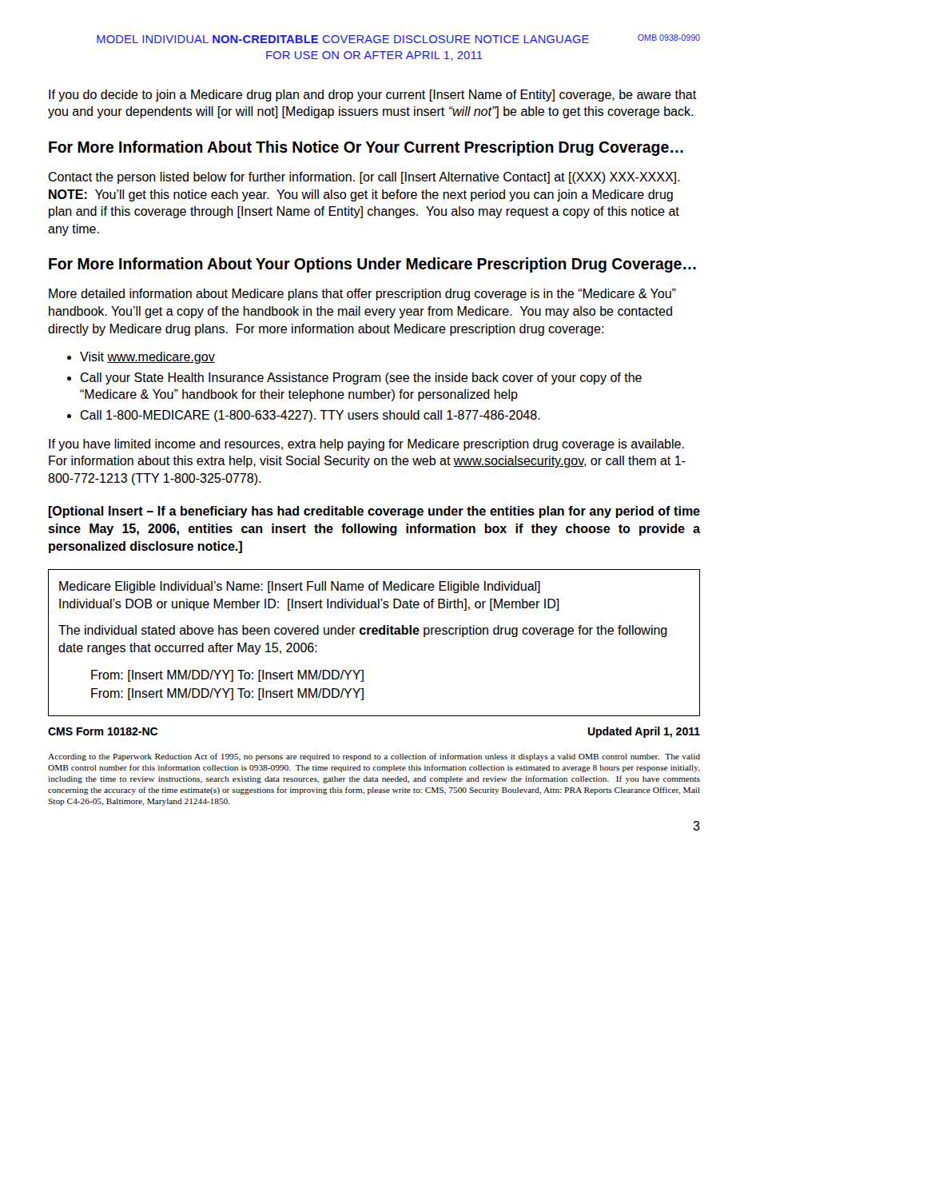OMB 0938-0990
MODEL INDIVIDUAL NON-CREDITABLE COVERAGE DISCLOSURE NOTICE LANGUAGE
FOR USE ON OR AFTER APRIL 1, 2011
If you do decide to join a Medicare drug plan and drop your current [Insert Name of Entity] coverage, be aware that you and your dependents will [or will not] [Medigap issuers must insert “will not”] be able to get this coverage back.
For More Information About This Notice Or Your Current Prescription Drug Coverage…
Contact the person listed below for further information. [or call [Insert Alternative Contact] at [(XXX) XXX-XXXX]. NOTE: You’ll get this notice each year. You will also get it before the next period you can join a Medicare drug plan and if this coverage through [Insert Name of Entity] changes. You also may request a copy of this notice at any time.
For More Information About Your Options Under Medicare Prescription Drug Coverage…
More detailed information about Medicare plans that offer prescription drug coverage is in the “Medicare & You” handbook. You’ll get a copy of the handbook in the mail every year from Medicare. You may also be contacted directly by Medicare drug plans. For more information about Medicare prescription drug coverage:
Visit www.medicare.gov
Call your State Health Insurance Assistance Program (see the inside back cover of your copy of the “Medicare & You” handbook for their telephone number) for personalized help
Call 1-800-MEDICARE (1-800-633-4227). TTY users should call 1-877-486-2048.
If you have limited income and resources, extra help paying for Medicare prescription drug coverage is available. For information about this extra help, visit Social Security on the web at www.socialsecurity.gov, or call them at 1-800-772-1213 (TTY 1-800-325-0778).
[Optional Insert – If a beneficiary has had creditable coverage under the entities plan for any period of time since May 15, 2006, entities can insert the following information box if they choose to provide a personalized disclosure notice.]
Medicare Eligible Individual’s Name: [Insert Full Name of Medicare Eligible Individual]
Individual’s DOB or unique Member ID: [Insert Individual’s Date of Birth], or [Member ID]
The individual stated above has been covered under creditable prescription drug coverage for the following date ranges that occurred after May 15, 2006:
From: [Insert MM/DD/YY] To: [Insert MM/DD/YY]
From: [Insert MM/DD/YY] To: [Insert MM/DD/YY]
CMS Form 10182-NC Updated April 1, 2011
According to the Paperwork Reduction Act of 1995, no persons are required to respond to a collection of information unless it displays a valid OMB control number. The valid OMB control number for this information collection is 0938-0990. The time required to complete this information collection is estimated to average 8 hours per response initially, including the time to review instructions, search existing data resources, gather the data needed, and complete and review the information collection. If you have comments concerning the accuracy of the time estimate(s) or suggestions for improving this form, please write to: CMS, 7500 Security Boulevard, Attn: PRA Reports Clearance Officer, Mail Stop C4-26-05, Baltimore, Maryland 21244-1850.
3